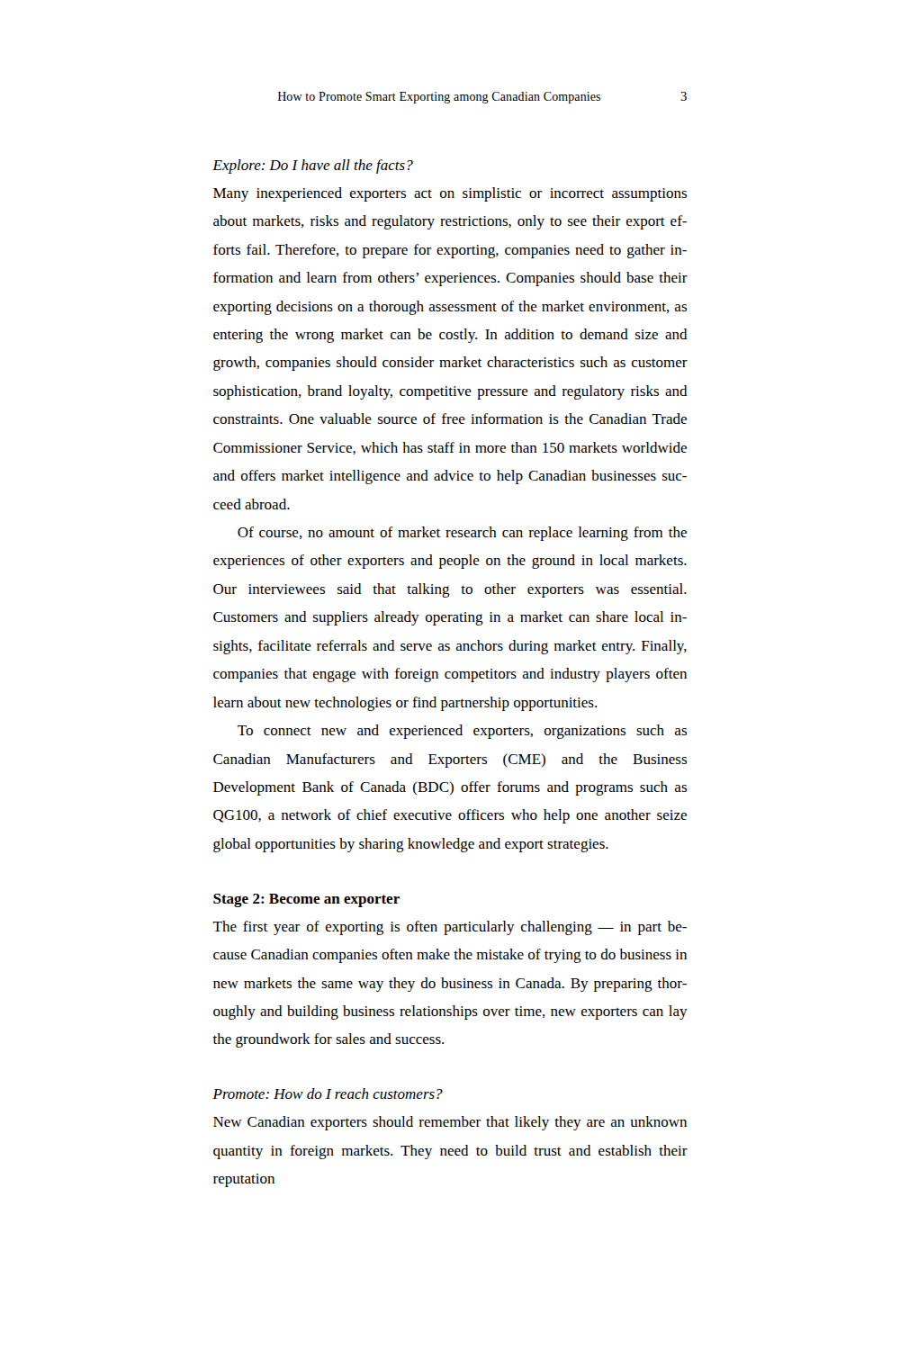How to Promote Smart Exporting among Canadian Companies 3
Explore: Do I have all the facts?
Many inexperienced exporters act on simplistic or incorrect assumptions about markets, risks and regulatory restrictions, only to see their export efforts fail. Therefore, to prepare for exporting, companies need to gather information and learn from others’ experiences. Companies should base their exporting decisions on a thorough assessment of the market environment, as entering the wrong market can be costly. In addition to demand size and growth, companies should consider market characteristics such as customer sophistication, brand loyalty, competitive pressure and regulatory risks and constraints. One valuable source of free information is the Canadian Trade Commissioner Service, which has staff in more than 150 markets worldwide and offers market intelligence and advice to help Canadian businesses succeed abroad.
Of course, no amount of market research can replace learning from the experiences of other exporters and people on the ground in local markets. Our interviewees said that talking to other exporters was essential. Customers and suppliers already operating in a market can share local insights, facilitate referrals and serve as anchors during market entry. Finally, companies that engage with foreign competitors and industry players often learn about new technologies or find partnership opportunities.
To connect new and experienced exporters, organizations such as Canadian Manufacturers and Exporters (CME) and the Business Development Bank of Canada (BDC) offer forums and programs such as QG100, a network of chief executive officers who help one another seize global opportunities by sharing knowledge and export strategies.
Stage 2: Become an exporter
The first year of exporting is often particularly challenging — in part because Canadian companies often make the mistake of trying to do business in new markets the same way they do business in Canada. By preparing thoroughly and building business relationships over time, new exporters can lay the groundwork for sales and success.
Promote: How do I reach customers?
New Canadian exporters should remember that likely they are an unknown quantity in foreign markets. They need to build trust and establish their reputation